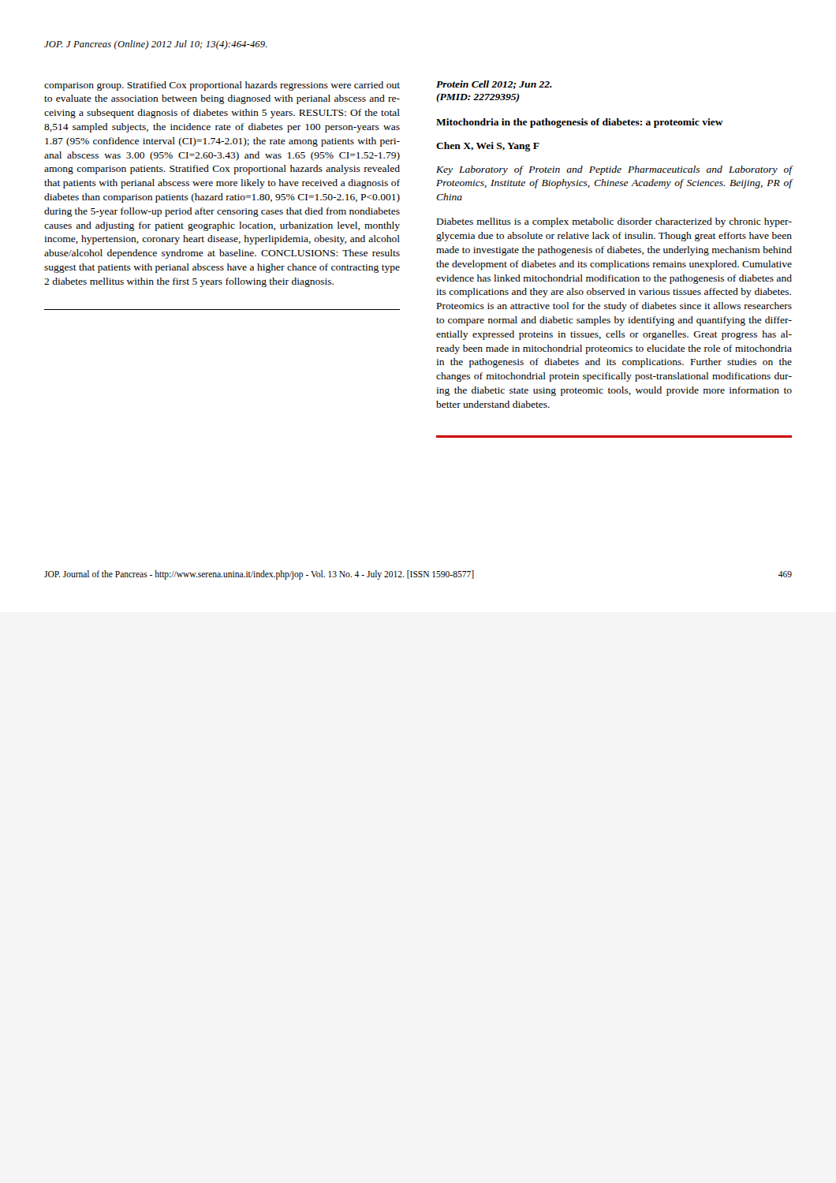JOP. J Pancreas (Online) 2012 Jul 10; 13(4):464-469.
comparison group. Stratified Cox proportional hazards regressions were carried out to evaluate the association between being diagnosed with perianal abscess and receiving a subsequent diagnosis of diabetes within 5 years. RESULTS: Of the total 8,514 sampled subjects, the incidence rate of diabetes per 100 person-years was 1.87 (95% confidence interval (CI)=1.74-2.01); the rate among patients with perianal abscess was 3.00 (95% CI=2.60-3.43) and was 1.65 (95% CI=1.52-1.79) among comparison patients. Stratified Cox proportional hazards analysis revealed that patients with perianal abscess were more likely to have received a diagnosis of diabetes than comparison patients (hazard ratio=1.80, 95% CI=1.50-2.16, P<0.001) during the 5-year follow-up period after censoring cases that died from nondiabetes causes and adjusting for patient geographic location, urbanization level, monthly income, hypertension, coronary heart disease, hyperlipidemia, obesity, and alcohol abuse/alcohol dependence syndrome at baseline. CONCLUSIONS: These results suggest that patients with perianal abscess have a higher chance of contracting type 2 diabetes mellitus within the first 5 years following their diagnosis.
Protein Cell 2012; Jun 22.
(PMID: 22729395)
Mitochondria in the pathogenesis of diabetes: a proteomic view
Chen X, Wei S, Yang F
Key Laboratory of Protein and Peptide Pharmaceuticals and Laboratory of Proteomics, Institute of Biophysics, Chinese Academy of Sciences. Beijing, PR of China
Diabetes mellitus is a complex metabolic disorder characterized by chronic hyperglycemia due to absolute or relative lack of insulin. Though great efforts have been made to investigate the pathogenesis of diabetes, the underlying mechanism behind the development of diabetes and its complications remains unexplored. Cumulative evidence has linked mitochondrial modification to the pathogenesis of diabetes and its complications and they are also observed in various tissues affected by diabetes. Proteomics is an attractive tool for the study of diabetes since it allows researchers to compare normal and diabetic samples by identifying and quantifying the differentially expressed proteins in tissues, cells or organelles. Great progress has already been made in mitochondrial proteomics to elucidate the role of mitochondria in the pathogenesis of diabetes and its complications. Further studies on the changes of mitochondrial protein specifically post-translational modifications during the diabetic state using proteomic tools, would provide more information to better understand diabetes.
JOP. Journal of the Pancreas - http://www.serena.unina.it/index.php/jop - Vol. 13 No. 4 - July 2012. [ISSN 1590-8577] 469